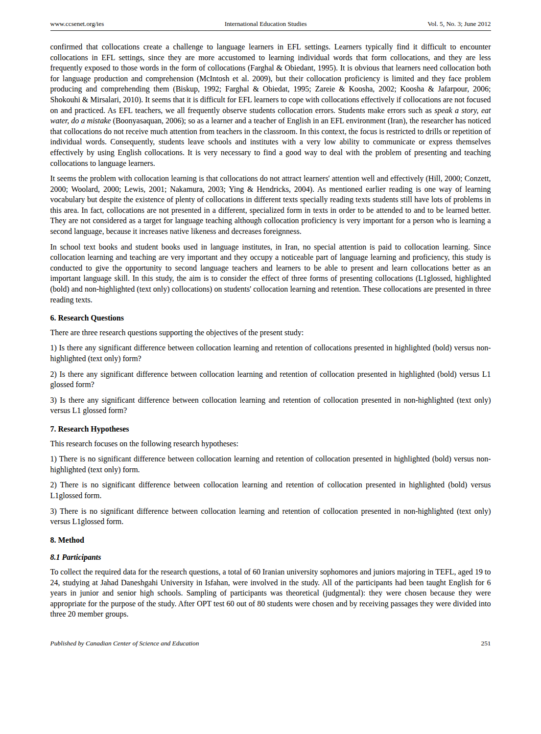www.ccsenet.org/ies
International Education Studies
Vol. 5, No. 3; June 2012
confirmed that collocations create a challenge to language learners in EFL settings. Learners typically find it difficult to encounter collocations in EFL settings, since they are more accustomed to learning individual words that form collocations, and they are less frequently exposed to those words in the form of collocations (Farghal & Obiedant, 1995). It is obvious that learners need collocation both for language production and comprehension (McIntosh et al. 2009), but their collocation proficiency is limited and they face problem producing and comprehending them (Biskup, 1992; Farghal & Obiedat, 1995; Zareie & Koosha, 2002; Koosha & Jafarpour, 2006; Shokouhi & Mirsalari, 2010). It seems that it is difficult for EFL learners to cope with collocations effectively if collocations are not focused on and practiced. As EFL teachers, we all frequently observe students collocation errors. Students make errors such as speak a story, eat water, do a mistake (Boonyasaquan, 2006); so as a learner and a teacher of English in an EFL environment (Iran), the researcher has noticed that collocations do not receive much attention from teachers in the classroom. In this context, the focus is restricted to drills or repetition of individual words. Consequently, students leave schools and institutes with a very low ability to communicate or express themselves effectively by using English collocations. It is very necessary to find a good way to deal with the problem of presenting and teaching collocations to language learners.
It seems the problem with collocation learning is that collocations do not attract learners' attention well and effectively (Hill, 2000; Conzett, 2000; Woolard, 2000; Lewis, 2001; Nakamura, 2003; Ying & Hendricks, 2004). As mentioned earlier reading is one way of learning vocabulary but despite the existence of plenty of collocations in different texts specially reading texts students still have lots of problems in this area. In fact, collocations are not presented in a different, specialized form in texts in order to be attended to and to be learned better. They are not considered as a target for language teaching although collocation proficiency is very important for a person who is learning a second language, because it increases native likeness and decreases foreignness.
In school text books and student books used in language institutes, in Iran, no special attention is paid to collocation learning. Since collocation learning and teaching are very important and they occupy a noticeable part of language learning and proficiency, this study is conducted to give the opportunity to second language teachers and learners to be able to present and learn collocations better as an important language skill. In this study, the aim is to consider the effect of three forms of presenting collocations (L1glossed, highlighted (bold) and non-highlighted (text only) collocations) on students' collocation learning and retention. These collocations are presented in three reading texts.
6. Research Questions
There are three research questions supporting the objectives of the present study:
1) Is there any significant difference between collocation learning and retention of collocations presented in highlighted (bold) versus non-highlighted (text only) form?
2) Is there any significant difference between collocation learning and retention of collocation presented in highlighted (bold) versus L1 glossed form?
3) Is there any significant difference between collocation learning and retention of collocation presented in non-highlighted (text only) versus L1 glossed form?
7. Research Hypotheses
This research focuses on the following research hypotheses:
1) There is no significant difference between collocation learning and retention of collocation presented in highlighted (bold) versus non-highlighted (text only) form.
2) There is no significant difference between collocation learning and retention of collocation presented in highlighted (bold) versus L1glossed form.
3) There is no significant difference between collocation learning and retention of collocation presented in non-highlighted (text only) versus L1glossed form.
8. Method
8.1 Participants
To collect the required data for the research questions, a total of 60 Iranian university sophomores and juniors majoring in TEFL, aged 19 to 24, studying at Jahad Daneshgahi University in Isfahan, were involved in the study. All of the participants had been taught English for 6 years in junior and senior high schools. Sampling of participants was theoretical (judgmental): they were chosen because they were appropriate for the purpose of the study. After OPT test 60 out of 80 students were chosen and by receiving passages they were divided into three 20 member groups.
Published by Canadian Center of Science and Education
251